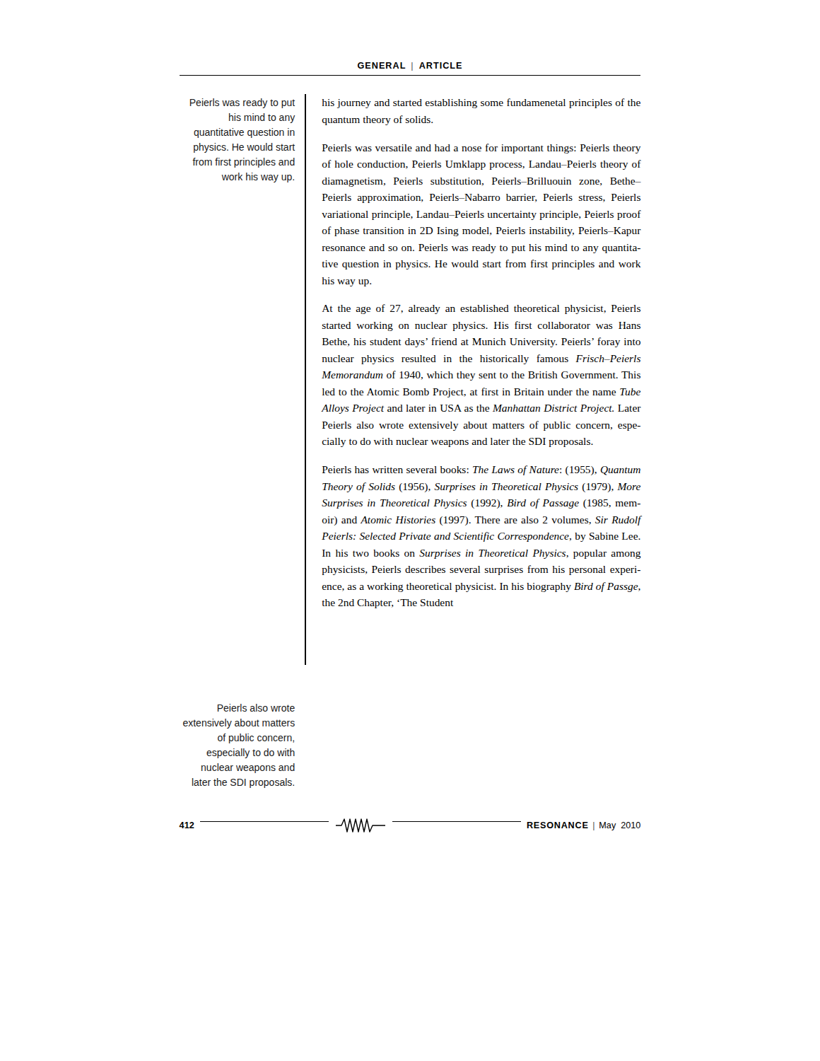GENERAL|ARTICLE
Peierls was ready to put his mind to any quantitative question in physics. He would start from first principles and work his way up.
Peierls also wrote extensively about matters of public concern, especially to do with nuclear weapons and later the SDI proposals.
his journey and started establishing some fundamenetal principles of the quantum theory of solids.
Peierls was versatile and had a nose for important things: Peierls theory of hole conduction, Peierls Umklapp process, Landau–Peierls theory of diamagnetism, Peierls substitution, Peierls–Brilluouin zone, Bethe–Peierls approximation, Peierls–Nabarro barrier, Peierls stress, Peierls variational principle, Landau–Peierls uncertainty principle, Peierls proof of phase transition in 2D Ising model, Peierls instability, Peierls–Kapur resonance and so on. Peierls was ready to put his mind to any quantitative question in physics. He would start from first principles and work his way up.
At the age of 27, already an established theoretical physicist, Peierls started working on nuclear physics. His first collaborator was Hans Bethe, his student days’ friend at Munich University. Peierls’ foray into nuclear physics resulted in the historically famous Frisch–Peierls Memorandum of 1940, which they sent to the British Government. This led to the Atomic Bomb Project, at first in Britain under the name Tube Alloys Project and later in USA as the Manhattan District Project. Later Peierls also wrote extensively about matters of public concern, especially to do with nuclear weapons and later the SDI proposals.
Peierls has written several books: The Laws of Nature: (1955), Quantum Theory of Solids (1956), Surprises in Theoretical Physics (1979), More Surprises in Theoretical Physics (1992), Bird of Passage (1985, memoir) and Atomic Histories (1997). There are also 2 volumes, Sir Rudolf Peierls: Selected Private and Scientific Correspondence, by Sabine Lee. In his two books on Surprises in Theoretical Physics, popular among physicists, Peierls describes several surprises from his personal experience, as a working theoretical physicist. In his biography Bird of Passge, the 2nd Chapter, ‘The Student
412
RESONANCE|May 2010